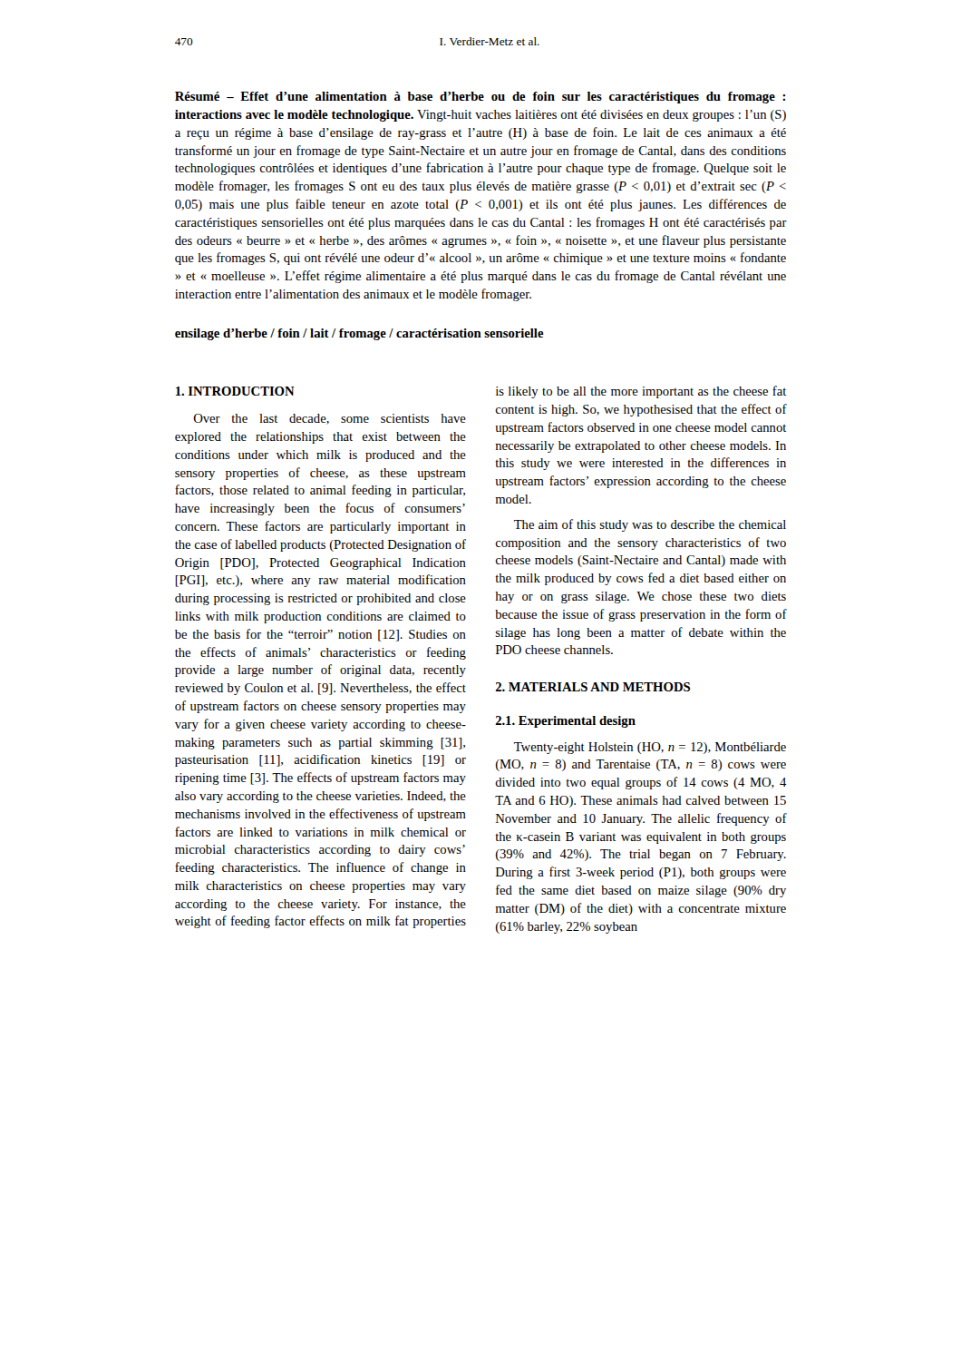470 I. Verdier-Metz et al.
Résumé – Effet d’une alimentation à base d’herbe ou de foin sur les caractéristiques du fromage : interactions avec le modèle technologique. Vingt-huit vaches laitières ont été divisées en deux groupes : l’un (S) a reçu un régime à base d’ensilage de ray-grass et l’autre (H) à base de foin. Le lait de ces animaux a été transformé un jour en fromage de type Saint-Nectaire et un autre jour en fromage de Cantal, dans des conditions technologiques contrôlées et identiques d’une fabrication à l’autre pour chaque type de fromage. Quelque soit le modèle fromager, les fromages S ont eu des taux plus élevés de matière grasse (P < 0,01) et d’extrait sec (P < 0,05) mais une plus faible teneur en azote total (P < 0,001) et ils ont été plus jaunes. Les différences de caractéristiques sensorielles ont été plus marquées dans le cas du Cantal : les fromages H ont été caractérisés par des odeurs « beurre » et « herbe », des arômes « agrumes », « foin », « noisette », et une flaveur plus persistante que les fromages S, qui ont révélé une odeur d’« alcool », un arôme « chimique » et une texture moins « fondante » et « moelleuse ». L’effet régime alimentaire a été plus marqué dans le cas du fromage de Cantal révélant une interaction entre l’alimentation des animaux et le modèle fromager.
ensilage d’herbe / foin / lait / fromage / caractérisation sensorielle
1. INTRODUCTION
Over the last decade, some scientists have explored the relationships that exist between the conditions under which milk is produced and the sensory properties of cheese, as these upstream factors, those related to animal feeding in particular, have increasingly been the focus of consumers’ concern. These factors are particularly important in the case of labelled products (Protected Designation of Origin [PDO], Protected Geographical Indication [PGI], etc.), where any raw material modification during processing is restricted or prohibited and close links with milk production conditions are claimed to be the basis for the “terroir” notion [12]. Studies on the effects of animals’ characteristics or feeding provide a large number of original data, recently reviewed by Coulon et al. [9]. Nevertheless, the effect of upstream factors on cheese sensory properties may vary for a given cheese variety according to cheese-making parameters such as partial skimming [31], pasteurisation [11], acidification kinetics [19] or ripening time [3]. The effects of upstream factors may also vary according to the cheese varieties. Indeed, the mechanisms involved in the effectiveness of upstream factors are linked to variations in milk chemical or microbial characteristics according to dairy cows’ feeding characteristics. The influence of change in milk characteristics on cheese properties may vary according to the cheese variety. For instance, the weight of feeding factor effects on milk fat properties is likely to be all the more important as the cheese fat content is high. So, we hypothesised that the effect of upstream factors observed in one cheese model cannot necessarily be extrapolated to other cheese models. In this study we were interested in the differences in upstream factors’ expression according to the cheese model.
The aim of this study was to describe the chemical composition and the sensory characteristics of two cheese models (Saint-Nectaire and Cantal) made with the milk produced by cows fed a diet based either on hay or on grass silage. We chose these two diets because the issue of grass preservation in the form of silage has long been a matter of debate within the PDO cheese channels.
2. MATERIALS AND METHODS
2.1. Experimental design
Twenty-eight Holstein (HO, n = 12), Montbéliarde (MO, n = 8) and Tarentaise (TA, n = 8) cows were divided into two equal groups of 14 cows (4 MO, 4 TA and 6 HO). These animals had calved between 15 November and 10 January. The allelic frequency of the κ-casein B variant was equivalent in both groups (39% and 42%). The trial began on 7 February. During a first 3-week period (P1), both groups were fed the same diet based on maize silage (90% dry matter (DM) of the diet) with a concentrate mixture (61% barley, 22% soybean